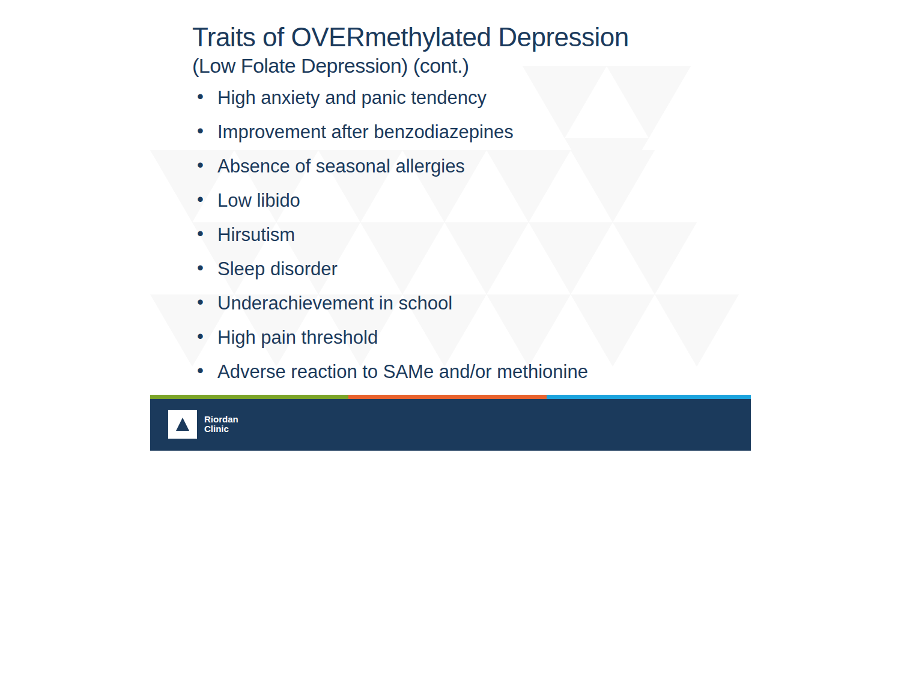Traits of OVERmethylated Depression (Low Folate Depression) (cont.)
High anxiety and panic tendency
Improvement after benzodiazepines
Absence of seasonal allergies
Low libido
Hirsutism
Sleep disorder
Underachievement in school
High pain threshold
Adverse reaction to SAMe and/or methionine
Copper intolerance
Riordan
Clinic